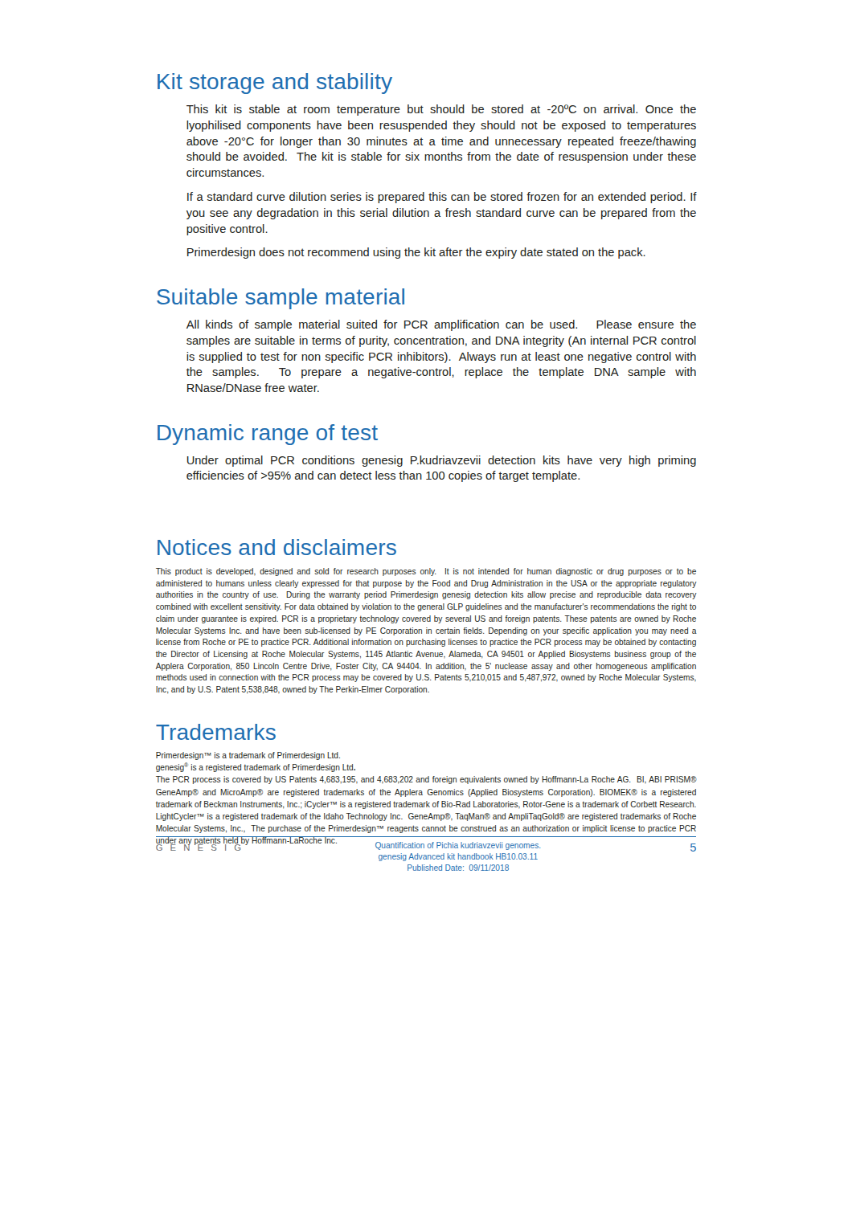Kit storage and stability
This kit is stable at room temperature but should be stored at -20ºC on arrival. Once the lyophilised components have been resuspended they should not be exposed to temperatures above -20°C for longer than 30 minutes at a time and unnecessary repeated freeze/thawing should be avoided. The kit is stable for six months from the date of resuspension under these circumstances.
If a standard curve dilution series is prepared this can be stored frozen for an extended period. If you see any degradation in this serial dilution a fresh standard curve can be prepared from the positive control.
Primerdesign does not recommend using the kit after the expiry date stated on the pack.
Suitable sample material
All kinds of sample material suited for PCR amplification can be used. Please ensure the samples are suitable in terms of purity, concentration, and DNA integrity (An internal PCR control is supplied to test for non specific PCR inhibitors). Always run at least one negative control with the samples. To prepare a negative-control, replace the template DNA sample with RNase/DNase free water.
Dynamic range of test
Under optimal PCR conditions genesig P.kudriavzevii detection kits have very high priming efficiencies of >95% and can detect less than 100 copies of target template.
Notices and disclaimers
This product is developed, designed and sold for research purposes only. It is not intended for human diagnostic or drug purposes or to be administered to humans unless clearly expressed for that purpose by the Food and Drug Administration in the USA or the appropriate regulatory authorities in the country of use. During the warranty period Primerdesign genesig detection kits allow precise and reproducible data recovery combined with excellent sensitivity. For data obtained by violation to the general GLP guidelines and the manufacturer's recommendations the right to claim under guarantee is expired. PCR is a proprietary technology covered by several US and foreign patents. These patents are owned by Roche Molecular Systems Inc. and have been sub-licensed by PE Corporation in certain fields. Depending on your specific application you may need a license from Roche or PE to practice PCR. Additional information on purchasing licenses to practice the PCR process may be obtained by contacting the Director of Licensing at Roche Molecular Systems, 1145 Atlantic Avenue, Alameda, CA 94501 or Applied Biosystems business group of the Applera Corporation, 850 Lincoln Centre Drive, Foster City, CA 94404. In addition, the 5' nuclease assay and other homogeneous amplification methods used in connection with the PCR process may be covered by U.S. Patents 5,210,015 and 5,487,972, owned by Roche Molecular Systems, Inc, and by U.S. Patent 5,538,848, owned by The Perkin-Elmer Corporation.
Trademarks
Primerdesign™ is a trademark of Primerdesign Ltd.
genesig® is a registered trademark of Primerdesign Ltd.
The PCR process is covered by US Patents 4,683,195, and 4,683,202 and foreign equivalents owned by Hoffmann-La Roche AG. BI, ABI PRISM® GeneAmp® and MicroAmp® are registered trademarks of the Applera Genomics (Applied Biosystems Corporation). BIOMEK® is a registered trademark of Beckman Instruments, Inc.; iCycler™ is a registered trademark of Bio-Rad Laboratories, Rotor-Gene is a trademark of Corbett Research. LightCycler™ is a registered trademark of the Idaho Technology Inc. GeneAmp®, TaqMan® and AmpliTaqGold® are registered trademarks of Roche Molecular Systems, Inc., The purchase of the Primerdesign™ reagents cannot be construed as an authorization or implicit license to practice PCR under any patents held by Hoffmann-LaRoche Inc.
G E N E S I G
Quantification of Pichia kudriavzevii genomes.
genesig Advanced kit handbook HB10.03.11
Published Date: 09/11/2018
5